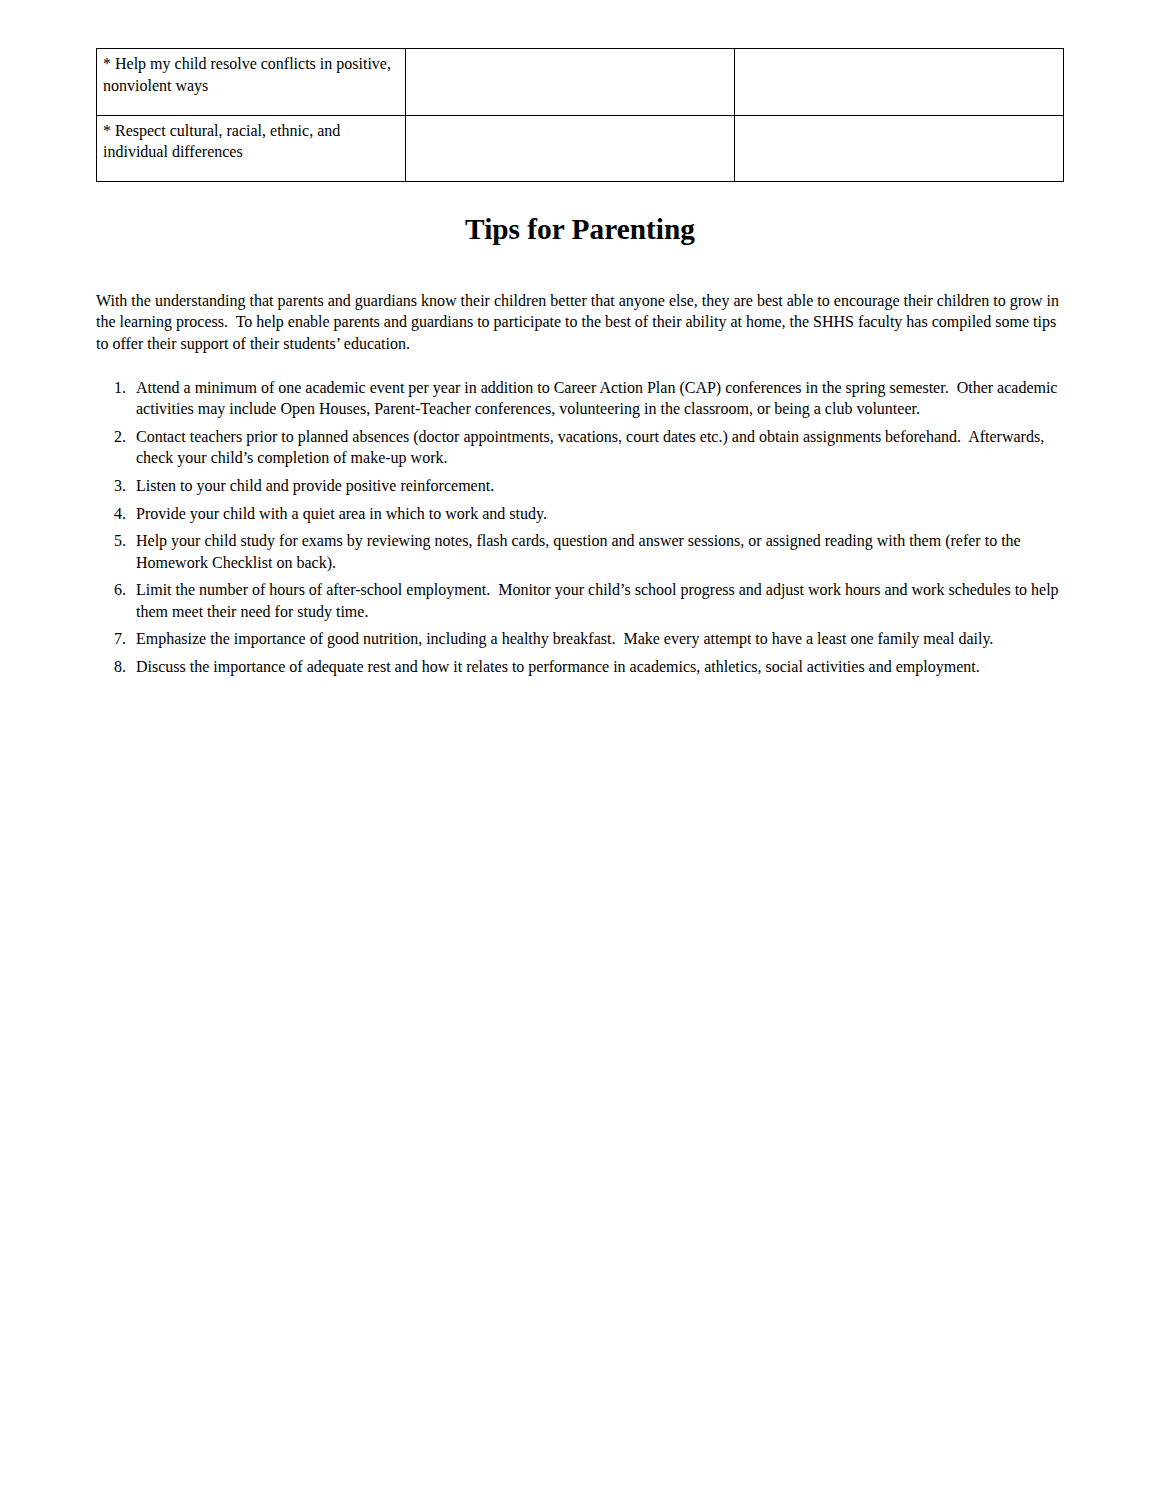| * Help my child resolve conflicts in positive, nonviolent ways | | |
| * Respect cultural, racial, ethnic, and individual differences | | |
Tips for Parenting
With the understanding that parents and guardians know their children better that anyone else, they are best able to encourage their children to grow in the learning process. To help enable parents and guardians to participate to the best of their ability at home, the SHHS faculty has compiled some tips to offer their support of their students’ education.
Attend a minimum of one academic event per year in addition to Career Action Plan (CAP) conferences in the spring semester. Other academic activities may include Open Houses, Parent-Teacher conferences, volunteering in the classroom, or being a club volunteer.
Contact teachers prior to planned absences (doctor appointments, vacations, court dates etc.) and obtain assignments beforehand. Afterwards, check your child’s completion of make-up work.
Listen to your child and provide positive reinforcement.
Provide your child with a quiet area in which to work and study.
Help your child study for exams by reviewing notes, flash cards, question and answer sessions, or assigned reading with them (refer to the Homework Checklist on back).
Limit the number of hours of after-school employment. Monitor your child’s school progress and adjust work hours and work schedules to help them meet their need for study time.
Emphasize the importance of good nutrition, including a healthy breakfast. Make every attempt to have a least one family meal daily.
Discuss the importance of adequate rest and how it relates to performance in academics, athletics, social activities and employment.